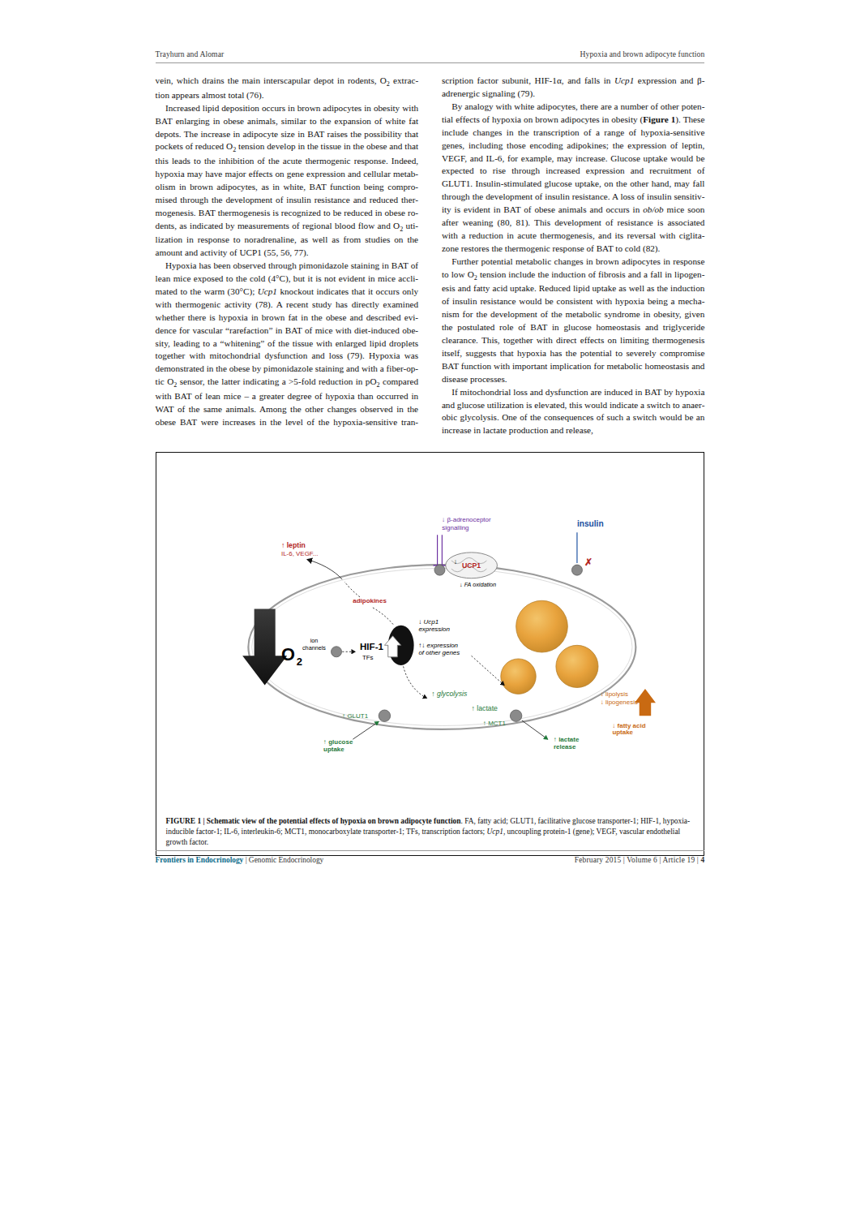Trayhurn and Alomar
Hypoxia and brown adipocyte function
vein, which drains the main interscapular depot in rodents, O2 extraction appears almost total (76).
Increased lipid deposition occurs in brown adipocytes in obesity with BAT enlarging in obese animals, similar to the expansion of white fat depots. The increase in adipocyte size in BAT raises the possibility that pockets of reduced O2 tension develop in the tissue in the obese and that this leads to the inhibition of the acute thermogenic response. Indeed, hypoxia may have major effects on gene expression and cellular metabolism in brown adipocytes, as in white, BAT function being compromised through the development of insulin resistance and reduced thermogenesis. BAT thermogenesis is recognized to be reduced in obese rodents, as indicated by measurements of regional blood flow and O2 utilization in response to noradrenaline, as well as from studies on the amount and activity of UCP1 (55, 56, 77).
Hypoxia has been observed through pimonidazole staining in BAT of lean mice exposed to the cold (4°C), but it is not evident in mice acclimated to the warm (30°C); Ucp1 knockout indicates that it occurs only with thermogenic activity (78). A recent study has directly examined whether there is hypoxia in brown fat in the obese and described evidence for vascular “rarefaction” in BAT of mice with diet-induced obesity, leading to a “whitening” of the tissue with enlarged lipid droplets together with mitochondrial dysfunction and loss (79). Hypoxia was demonstrated in the obese by pimonidazole staining and with a fiber-optic O2 sensor, the latter indicating a >5-fold reduction in pO2 compared with BAT of lean mice – a greater degree of hypoxia than occurred in WAT of the same animals. Among the other changes observed in the obese BAT were increases in the level of the hypoxia-sensitive transcription factor subunit, HIF-1α, and falls in Ucp1 expression and β-adrenergic signaling (79).
By analogy with white adipocytes, there are a number of other potential effects of hypoxia on brown adipocytes in obesity (Figure 1). These include changes in the transcription of a range of hypoxia-sensitive genes, including those encoding adipokines; the expression of leptin, VEGF, and IL-6, for example, may increase. Glucose uptake would be expected to rise through increased expression and recruitment of GLUT1. Insulin-stimulated glucose uptake, on the other hand, may fall through the development of insulin resistance. A loss of insulin sensitivity is evident in BAT of obese animals and occurs in ob/ob mice soon after weaning (80, 81). This development of resistance is associated with a reduction in acute thermogenesis, and its reversal with ciglitazone restores the thermogenic response of BAT to cold (82).
Further potential metabolic changes in brown adipocytes in response to low O2 tension include the induction of fibrosis and a fall in lipogenesis and fatty acid uptake. Reduced lipid uptake as well as the induction of insulin resistance would be consistent with hypoxia being a mechanism for the development of the metabolic syndrome in obesity, given the postulated role of BAT in glucose homeostasis and triglyceride clearance. This, together with direct effects on limiting thermogenesis itself, suggests that hypoxia has the potential to severely compromise BAT function with important implication for metabolic homeostasis and disease processes.
If mitochondrial loss and dysfunction are induced in BAT by hypoxia and glucose utilization is elevated, this would indicate a switch to anaerobic glycolysis. One of the consequences of such a switch would be an increase in lactate production and release,
O 2 ion channels HIF-1 TFs ↓ β-adrenoceptor signalling insulin ✗ ↑ leptin IL-6, VEGF... adipokines UCP1 ↓ ↓ FA oxidation ↓ Ucp1 expression ↑↓ expression of other genes ↑ glycolysis ↑ lactate ↑ GLUT1 ↑ glucose uptake ↑ MCT1 ↑ lactate release ↓ lipolysis ↓ lipogenesis ↓ fatty acid uptake
FIGURE 1 | Schematic view of the potential effects of hypoxia on brown adipocyte function. FA, fatty acid; GLUT1, facilitative glucose transporter-1; HIF-1, hypoxia-inducible factor-1; IL-6, interleukin-6; MCT1, monocarboxylate transporter-1; TFs, transcription factors; Ucp1, uncoupling protein-1 (gene); VEGF, vascular endothelial growth factor.
Frontiers in Endocrinology | Genomic Endocrinology
February 2015 | Volume 6 | Article 19 | 4